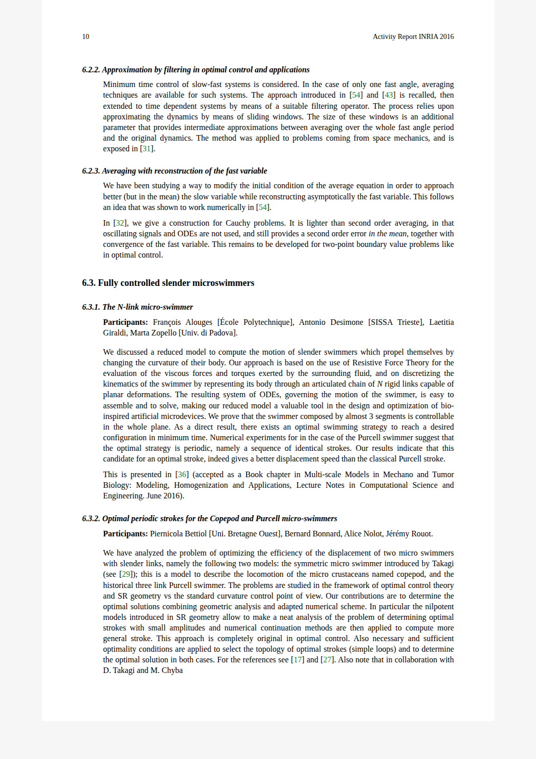10 Activity Report INRIA 2016
6.2.2. Approximation by filtering in optimal control and applications
Minimum time control of slow-fast systems is considered. In the case of only one fast angle, averaging techniques are available for such systems. The approach introduced in [54] and [43] is recalled, then extended to time dependent systems by means of a suitable filtering operator. The process relies upon approximating the dynamics by means of sliding windows. The size of these windows is an additional parameter that provides intermediate approximations between averaging over the whole fast angle period and the original dynamics. The method was applied to problems coming from space mechanics, and is exposed in [31].
6.2.3. Averaging with reconstruction of the fast variable
We have been studying a way to modify the initial condition of the average equation in order to approach better (but in the mean) the slow variable while reconstructing asymptotically the fast variable. This follows an idea that was shown to work numerically in [54].
In [32], we give a construction for Cauchy problems. It is lighter than second order averaging, in that oscillating signals and ODEs are not used, and still provides a second order error in the mean, together with convergence of the fast variable. This remains to be developed for two-point boundary value problems like in optimal control.
6.3. Fully controlled slender microswimmers
6.3.1. The N-link micro-swimmer
Participants: François Alouges [École Polytechnique], Antonio Desimone [SISSA Trieste], Laetitia Giraldi, Marta Zopello [Univ. di Padova].
We discussed a reduced model to compute the motion of slender swimmers which propel themselves by changing the curvature of their body. Our approach is based on the use of Resistive Force Theory for the evaluation of the viscous forces and torques exerted by the surrounding fluid, and on discretizing the kinematics of the swimmer by representing its body through an articulated chain of N rigid links capable of planar deformations. The resulting system of ODEs, governing the motion of the swimmer, is easy to assemble and to solve, making our reduced model a valuable tool in the design and optimization of bio-inspired artificial microdevices. We prove that the swimmer composed by almost 3 segments is controllable in the whole plane. As a direct result, there exists an optimal swimming strategy to reach a desired configuration in minimum time. Numerical experiments for in the case of the Purcell swimmer suggest that the optimal strategy is periodic, namely a sequence of identical strokes. Our results indicate that this candidate for an optimal stroke, indeed gives a better displacement speed than the classical Purcell stroke.
This is presented in [36] (accepted as a Book chapter in Multi-scale Models in Mechano and Tumor Biology: Modeling, Homogenization and Applications, Lecture Notes in Computational Science and Engineering. June 2016).
6.3.2. Optimal periodic strokes for the Copepod and Purcell micro-swimmers
Participants: Piernicola Bettiol [Uni. Bretagne Ouest], Bernard Bonnard, Alice Nolot, Jérémy Rouot.
We have analyzed the problem of optimizing the efficiency of the displacement of two micro swimmers with slender links, namely the following two models: the symmetric micro swimmer introduced by Takagi (see [29]); this is a model to describe the locomotion of the micro crustaceans named copepod, and the historical three link Purcell swimmer. The problems are studied in the framework of optimal control theory and SR geometry vs the standard curvature control point of view. Our contributions are to determine the optimal solutions combining geometric analysis and adapted numerical scheme. In particular the nilpotent models introduced in SR geometry allow to make a neat analysis of the problem of determining optimal strokes with small amplitudes and numerical continuation methods are then applied to compute more general stroke. This approach is completely original in optimal control. Also necessary and sufficient optimality conditions are applied to select the topology of optimal strokes (simple loops) and to determine the optimal solution in both cases. For the references see [17] and [27]. Also note that in collaboration with D. Takagi and M. Chyba